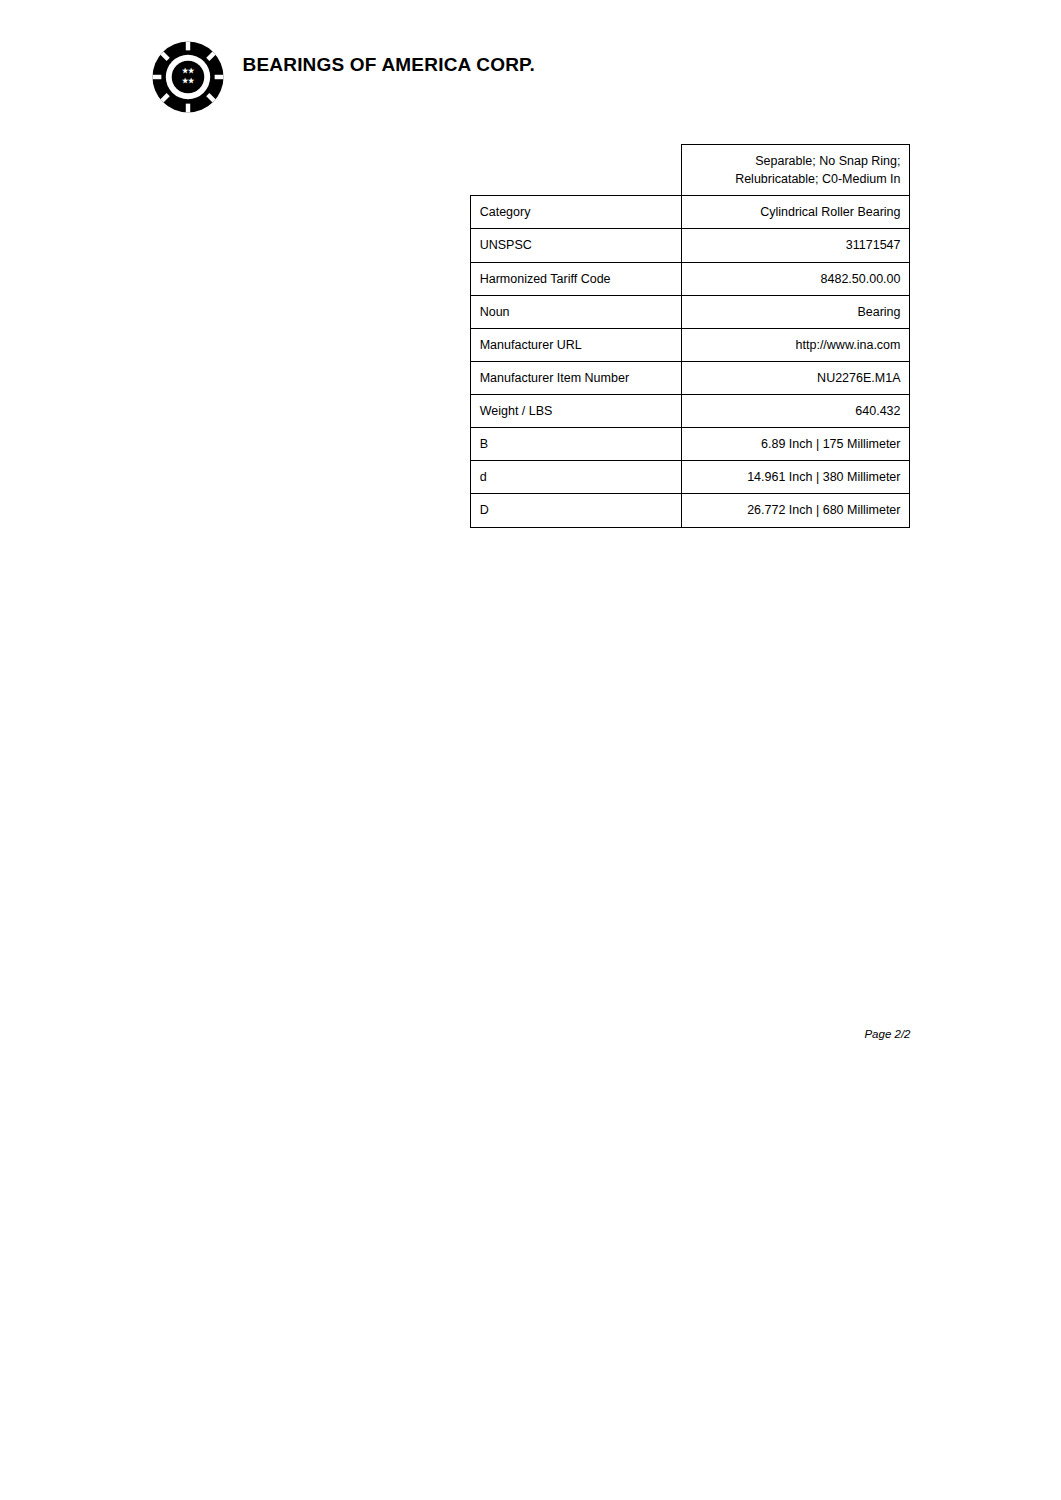★★ ★★
BEARINGS OF AMERICA CORP.
| | Separable; No Snap Ring; Relubricatable; C0-Medium In |
| Category | Cylindrical Roller Bearing |
| UNSPSC | 31171547 |
| Harmonized Tariff Code | 8482.50.00.00 |
| Noun | Bearing |
| Manufacturer URL | http://www.ina.com |
| Manufacturer Item Number | NU2276E.M1A |
| Weight / LBS | 640.432 |
| B | 6.89 Inch / 175 Millimeter |
| d | 14.961 Inch / 380 Millimeter |
| D | 26.772 Inch / 680 Millimeter |
Page 2/2